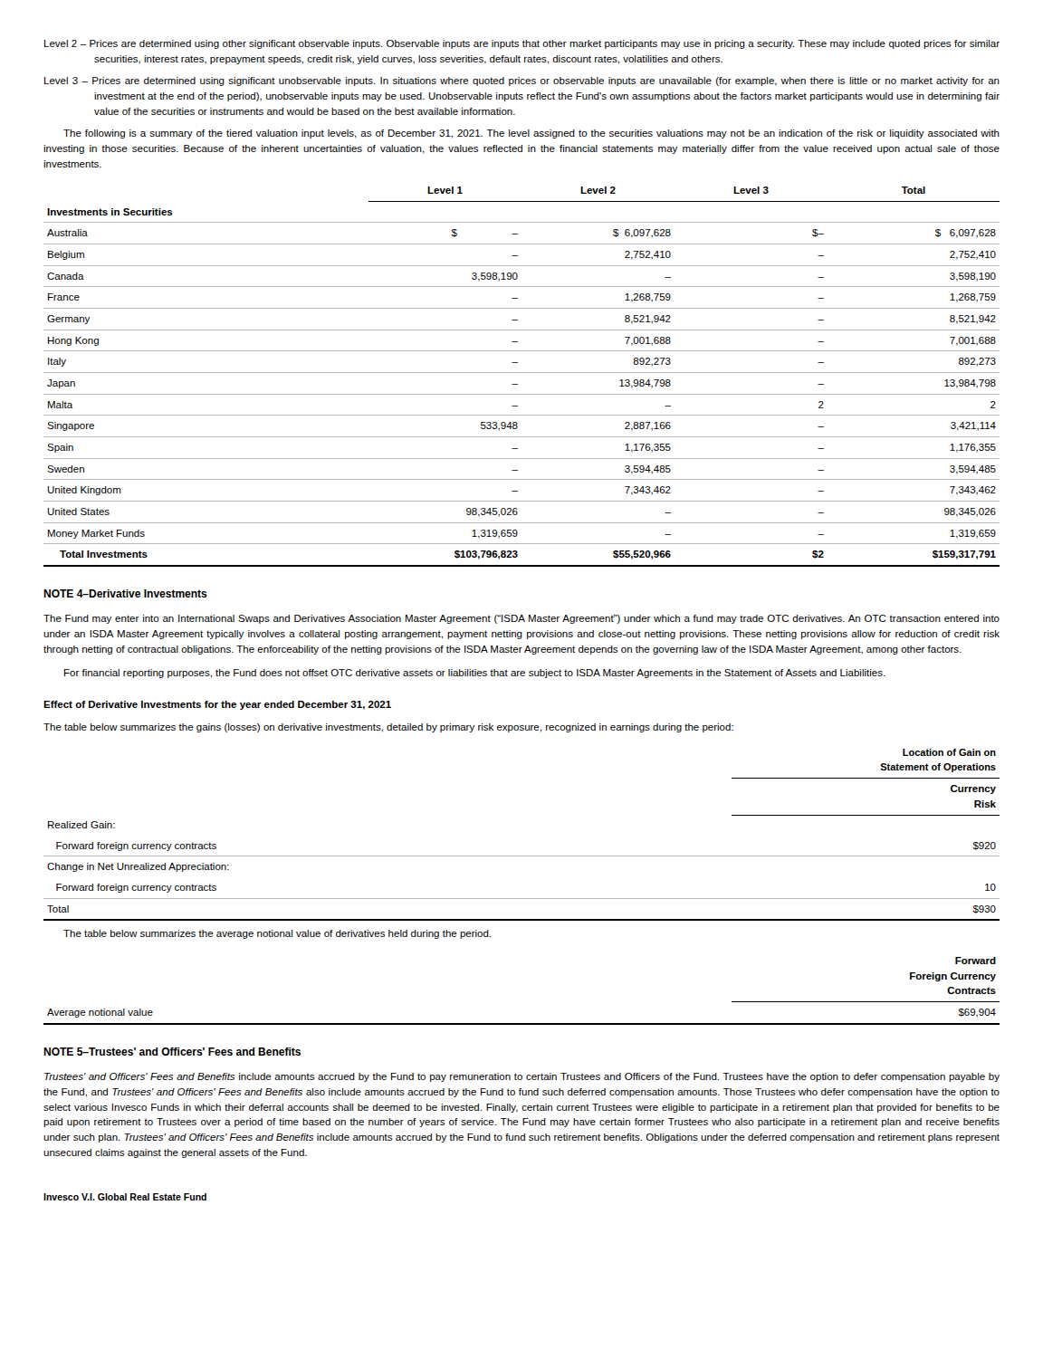Level 2 – Prices are determined using other significant observable inputs. Observable inputs are inputs that other market participants may use in pricing a security. These may include quoted prices for similar securities, interest rates, prepayment speeds, credit risk, yield curves, loss severities, default rates, discount rates, volatilities and others.
Level 3 – Prices are determined using significant unobservable inputs. In situations where quoted prices or observable inputs are unavailable (for example, when there is little or no market activity for an investment at the end of the period), unobservable inputs may be used. Unobservable inputs reflect the Fund's own assumptions about the factors market participants would use in determining fair value of the securities or instruments and would be based on the best available information.
The following is a summary of the tiered valuation input levels, as of December 31, 2021. The level assigned to the securities valuations may not be an indication of the risk or liquidity associated with investing in those securities. Because of the inherent uncertainties of valuation, the values reflected in the financial statements may materially differ from the value received upon actual sale of those investments.
| | Level 1 | Level 2 | Level 3 | Total |
| --- | --- | --- | --- | --- |
| Investments in Securities | | | | |
| Australia | $ – | $ 6,097,628 | $– | $ 6,097,628 |
| Belgium | – | 2,752,410 | – | 2,752,410 |
| Canada | 3,598,190 | – | – | 3,598,190 |
| France | – | 1,268,759 | – | 1,268,759 |
| Germany | – | 8,521,942 | – | 8,521,942 |
| Hong Kong | – | 7,001,688 | – | 7,001,688 |
| Italy | – | 892,273 | – | 892,273 |
| Japan | – | 13,984,798 | – | 13,984,798 |
| Malta | – | – | 2 | 2 |
| Singapore | 533,948 | 2,887,166 | – | 3,421,114 |
| Spain | – | 1,176,355 | – | 1,176,355 |
| Sweden | – | 3,594,485 | – | 3,594,485 |
| United Kingdom | – | 7,343,462 | – | 7,343,462 |
| United States | 98,345,026 | – | – | 98,345,026 |
| Money Market Funds | 1,319,659 | – | – | 1,319,659 |
| Total Investments | $103,796,823 | $55,520,966 | $2 | $159,317,791 |
NOTE 4–Derivative Investments
The Fund may enter into an International Swaps and Derivatives Association Master Agreement (“ISDA Master Agreement”) under which a fund may trade OTC derivatives. An OTC transaction entered into under an ISDA Master Agreement typically involves a collateral posting arrangement, payment netting provisions and close-out netting provisions. These netting provisions allow for reduction of credit risk through netting of contractual obligations. The enforceability of the netting provisions of the ISDA Master Agreement depends on the governing law of the ISDA Master Agreement, among other factors.
For financial reporting purposes, the Fund does not offset OTC derivative assets or liabilities that are subject to ISDA Master Agreements in the Statement of Assets and Liabilities.
Effect of Derivative Investments for the year ended December 31, 2021
The table below summarizes the gains (losses) on derivative investments, detailed by primary risk exposure, recognized in earnings during the period:
| | Location of Gain on Statement of Operations |
| --- | --- |
| | Currency Risk |
| Realized Gain: | |
| Forward foreign currency contracts | $920 |
| Change in Net Unrealized Appreciation: | |
| Forward foreign currency contracts | 10 |
| Total | $930 |
The table below summarizes the average notional value of derivatives held during the period.
| | Forward Foreign Currency Contracts |
| --- | --- |
| Average notional value | $69,904 |
NOTE 5–Trustees' and Officers' Fees and Benefits
Trustees' and Officers' Fees and Benefits include amounts accrued by the Fund to pay remuneration to certain Trustees and Officers of the Fund. Trustees have the option to defer compensation payable by the Fund, and Trustees' and Officers' Fees and Benefits also include amounts accrued by the Fund to fund such deferred compensation amounts. Those Trustees who defer compensation have the option to select various Invesco Funds in which their deferral accounts shall be deemed to be invested. Finally, certain current Trustees were eligible to participate in a retirement plan that provided for benefits to be paid upon retirement to Trustees over a period of time based on the number of years of service. The Fund may have certain former Trustees who also participate in a retirement plan and receive benefits under such plan. Trustees' and Officers' Fees and Benefits include amounts accrued by the Fund to fund such retirement benefits. Obligations under the deferred compensation and retirement plans represent unsecured claims against the general assets of the Fund.
Invesco V.I. Global Real Estate Fund